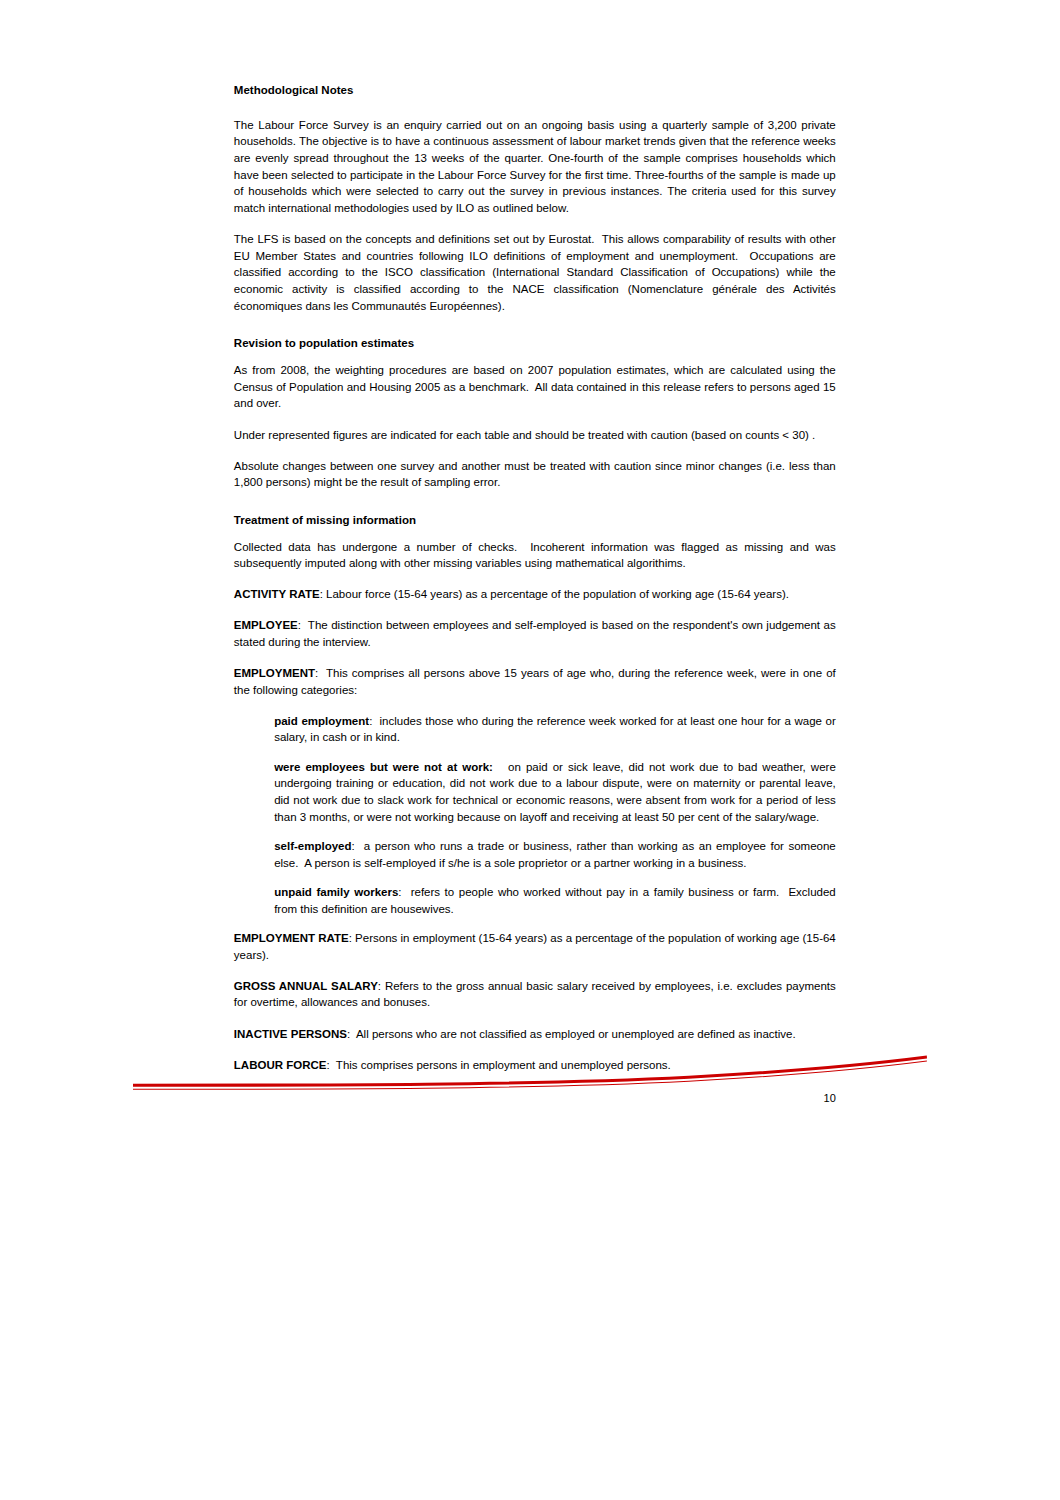Methodological Notes
The Labour Force Survey is an enquiry carried out on an ongoing basis using a quarterly sample of 3,200 private households. The objective is to have a continuous assessment of labour market trends given that the reference weeks are evenly spread throughout the 13 weeks of the quarter. One-fourth of the sample comprises households which have been selected to participate in the Labour Force Survey for the first time. Three-fourths of the sample is made up of households which were selected to carry out the survey in previous instances. The criteria used for this survey match international methodologies used by ILO as outlined below.
The LFS is based on the concepts and definitions set out by Eurostat. This allows comparability of results with other EU Member States and countries following ILO definitions of employment and unemployment. Occupations are classified according to the ISCO classification (International Standard Classification of Occupations) while the economic activity is classified according to the NACE classification (Nomenclature générale des Activités économiques dans les Communautés Européennes).
Revision to population estimates
As from 2008, the weighting procedures are based on 2007 population estimates, which are calculated using the Census of Population and Housing 2005 as a benchmark. All data contained in this release refers to persons aged 15 and over.
Under represented figures are indicated for each table and should be treated with caution (based on counts < 30) .
Absolute changes between one survey and another must be treated with caution since minor changes (i.e. less than 1,800 persons) might be the result of sampling error.
Treatment of missing information
Collected data has undergone a number of checks. Incoherent information was flagged as missing and was subsequently imputed along with other missing variables using mathematical algorithims.
ACTIVITY RATE: Labour force (15-64 years) as a percentage of the population of working age (15-64 years).
EMPLOYEE: The distinction between employees and self-employed is based on the respondent's own judgement as stated during the interview.
EMPLOYMENT: This comprises all persons above 15 years of age who, during the reference week, were in one of the following categories:
paid employment: includes those who during the reference week worked for at least one hour for a wage or salary, in cash or in kind.
were employees but were not at work: on paid or sick leave, did not work due to bad weather, were undergoing training or education, did not work due to a labour dispute, were on maternity or parental leave, did not work due to slack work for technical or economic reasons, were absent from work for a period of less than 3 months, or were not working because on layoff and receiving at least 50 per cent of the salary/wage.
self-employed: a person who runs a trade or business, rather than working as an employee for someone else. A person is self-employed if s/he is a sole proprietor or a partner working in a business.
unpaid family workers: refers to people who worked without pay in a family business or farm. Excluded from this definition are housewives.
EMPLOYMENT RATE: Persons in employment (15-64 years) as a percentage of the population of working age (15-64 years).
GROSS ANNUAL SALARY: Refers to the gross annual basic salary received by employees, i.e. excludes payments for overtime, allowances and bonuses.
INACTIVE PERSONS: All persons who are not classified as employed or unemployed are defined as inactive.
LABOUR FORCE: This comprises persons in employment and unemployed persons.
10